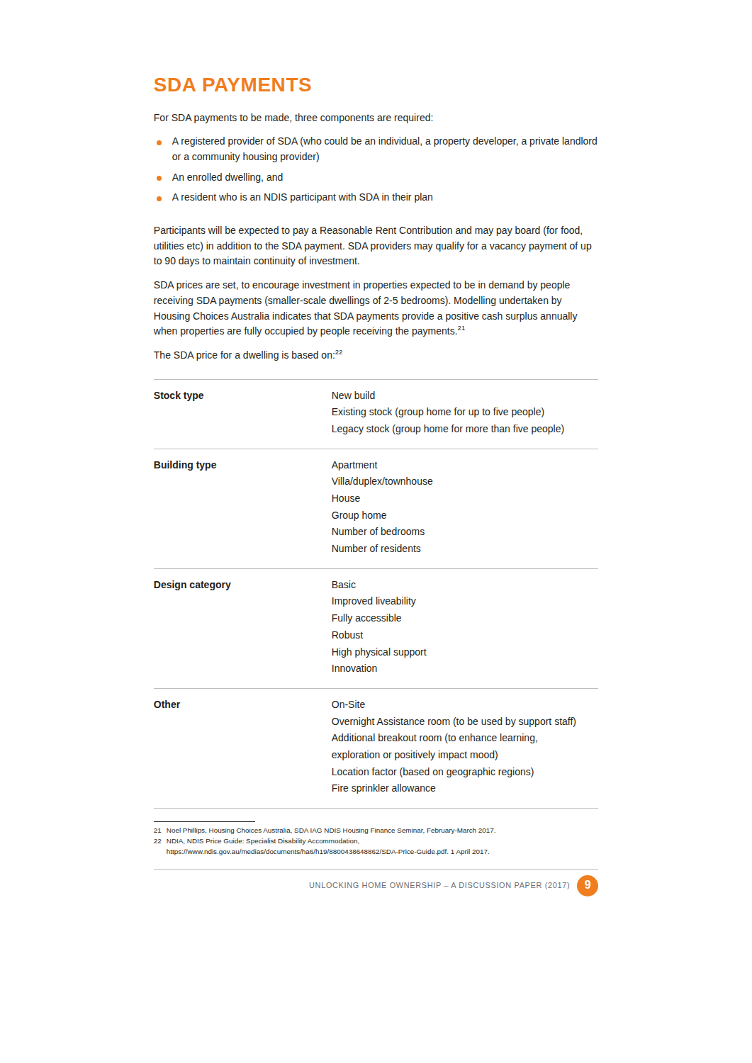SDA Payments
For SDA payments to be made, three components are required:
A registered provider of SDA (who could be an individual, a property developer, a private landlord or a community housing provider)
An enrolled dwelling, and
A resident who is an NDIS participant with SDA in their plan
Participants will be expected to pay a Reasonable Rent Contribution and may pay board (for food, utilities etc) in addition to the SDA payment. SDA providers may qualify for a vacancy payment of up to 90 days to maintain continuity of investment.
SDA prices are set, to encourage investment in properties expected to be in demand by people receiving SDA payments (smaller-scale dwellings of 2-5 bedrooms). Modelling undertaken by Housing Choices Australia indicates that SDA payments provide a positive cash surplus annually when properties are fully occupied by people receiving the payments.21
The SDA price for a dwelling is based on:22
| Stock type | New build Existing stock (group home for up to five people) Legacy stock (group home for more than five people) |
| Building type | Apartment Villa/duplex/townhouse House Group home Number of bedrooms Number of residents |
| Design category | Basic Improved liveability Fully accessible Robust High physical support Innovation |
| Other | On-Site Overnight Assistance room (to be used by support staff) Additional breakout room (to enhance learning, exploration or positively impact mood) Location factor (based on geographic regions) Fire sprinkler allowance |
21
Noel Phillips, Housing Choices Australia, SDA IAG NDIS Housing Finance Seminar, February-March 2017.
22
NDIA, NDIS Price Guide: Specialist Disability Accommodation, https://www.ndis.gov.au/medias/documents/ha6/h19/8800438648862/SDA-Price-Guide.pdf. 1 April 2017.
Unlocking Home Ownership – A Discussion Paper (2017)
9